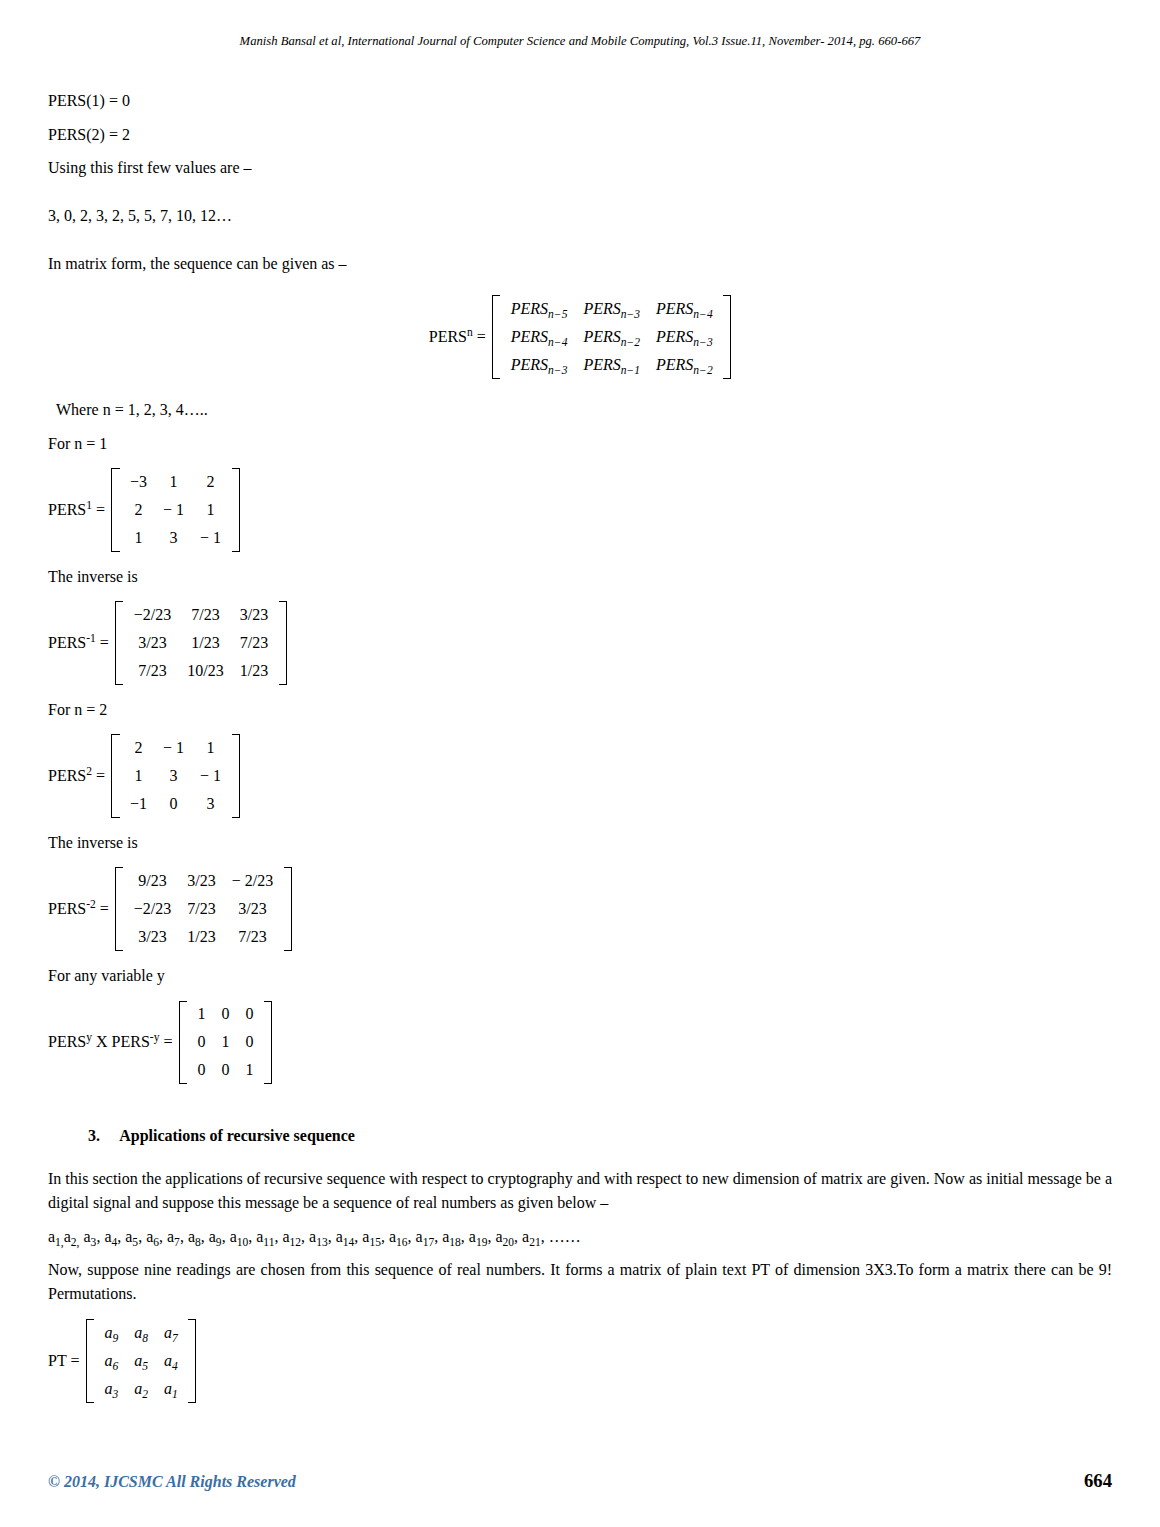Manish Bansal et al, International Journal of Computer Science and Mobile Computing, Vol.3 Issue.11, November- 2014, pg. 660-667
PERS(1) = 0
PERS(2) = 2
Using this first few values are –
3, 0, 2, 3, 2, 5, 5, 7, 10, 12…
In matrix form, the sequence can be given as –
PERSn =
| PERS n−5 | PERS n−3 | PERS n−4 |
| PERS n−4 | PERS n−2 | PERS n−3 |
| PERS n−3 | PERS n−1 | PERS n−2 |
Where n = 1, 2, 3, 4…..
For n = 1
PERS1 =
| −3 | 1 | 2 |
| 2 | − 1 | 1 |
| 1 | 3 | − 1 |
The inverse is
PERS-1 =
| −2/23 | 7/23 | 3/23 |
| 3/23 | 1/23 | 7/23 |
| 7/23 | 10/23 | 1/23 |
For n = 2
PERS2 =
| 2 | − 1 | 1 |
| 1 | 3 | − 1 |
| −1 | 0 | 3 |
The inverse is
PERS-2 =
| 9/23 | 3/23 | − 2/23 |
| −2/23 | 7/23 | 3/23 |
| 3/23 | 1/23 | 7/23 |
For any variable y
PERSy X PERS-y =
| 1 | 0 | 0 |
| 0 | 1 | 0 |
| 0 | 0 | 1 |
3. Applications of recursive sequence
In this section the applications of recursive sequence with respect to cryptography and with respect to new dimension of matrix are given. Now as initial message be a digital signal and suppose this message be a sequence of real numbers as given below –
a1,a2, a3, a4, a5, a6, a7, a8, a9, a10, a11, a12, a13, a14, a15, a16, a17, a18, a19, a20, a21, ……
Now, suppose nine readings are chosen from this sequence of real numbers. It forms a matrix of plain text PT of dimension 3X3.To form a matrix there can be 9! Permutations.
PT =
| a 9 | a 8 | a 7 |
| a 6 | a 5 | a 4 |
| a 3 | a 2 | a 1 |
© 2014, IJCSMC All Rights Reserved 664